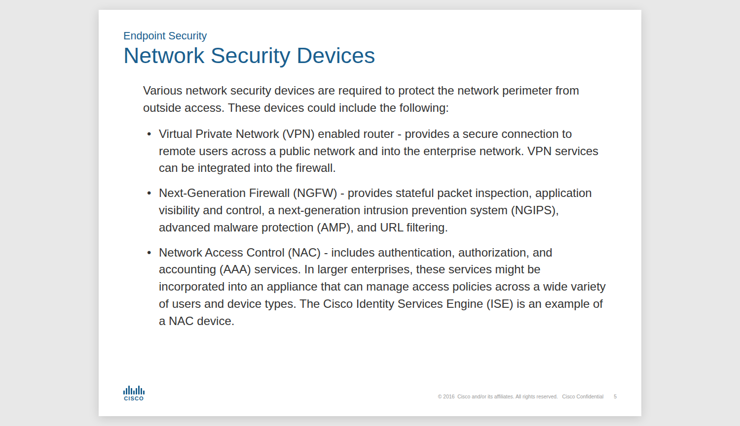Endpoint Security
Network Security Devices
Various network security devices are required to protect the network perimeter from outside access. These devices could include the following:
Virtual Private Network (VPN) enabled router - provides a secure connection to remote users across a public network and into the enterprise network. VPN services can be integrated into the firewall.
Next-Generation Firewall (NGFW) - provides stateful packet inspection, application visibility and control, a next-generation intrusion prevention system (NGIPS), advanced malware protection (AMP), and URL filtering.
Network Access Control (NAC) - includes authentication, authorization, and accounting (AAA) services. In larger enterprises, these services might be incorporated into an appliance that can manage access policies across a wide variety of users and device types. The Cisco Identity Services Engine (ISE) is an example of a NAC device.
CISCO
© 2016 Cisco and/or its affiliates. All rights reserved. Cisco Confidential 5